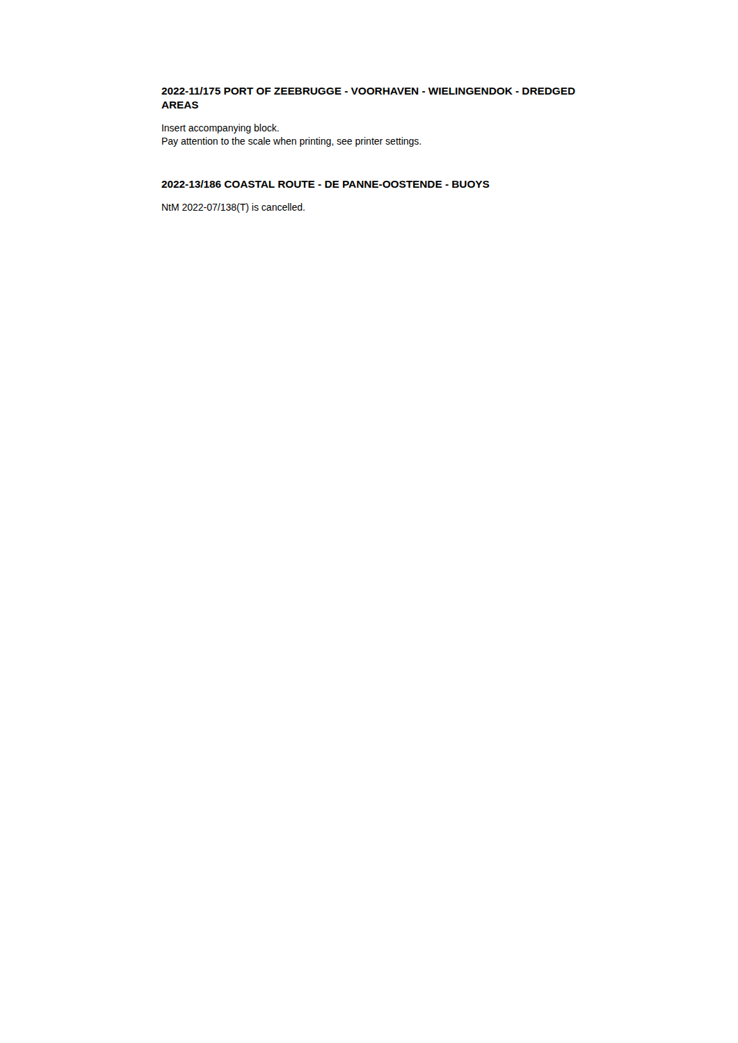2022-11/175 PORT OF ZEEBRUGGE - VOORHAVEN - WIELINGENDOK - DREDGED AREAS
Insert accompanying block.
Pay attention to the scale when printing, see printer settings.
2022-13/186 COASTAL ROUTE - DE PANNE-OOSTENDE - BUOYS
NtM 2022-07/138(T) is cancelled.